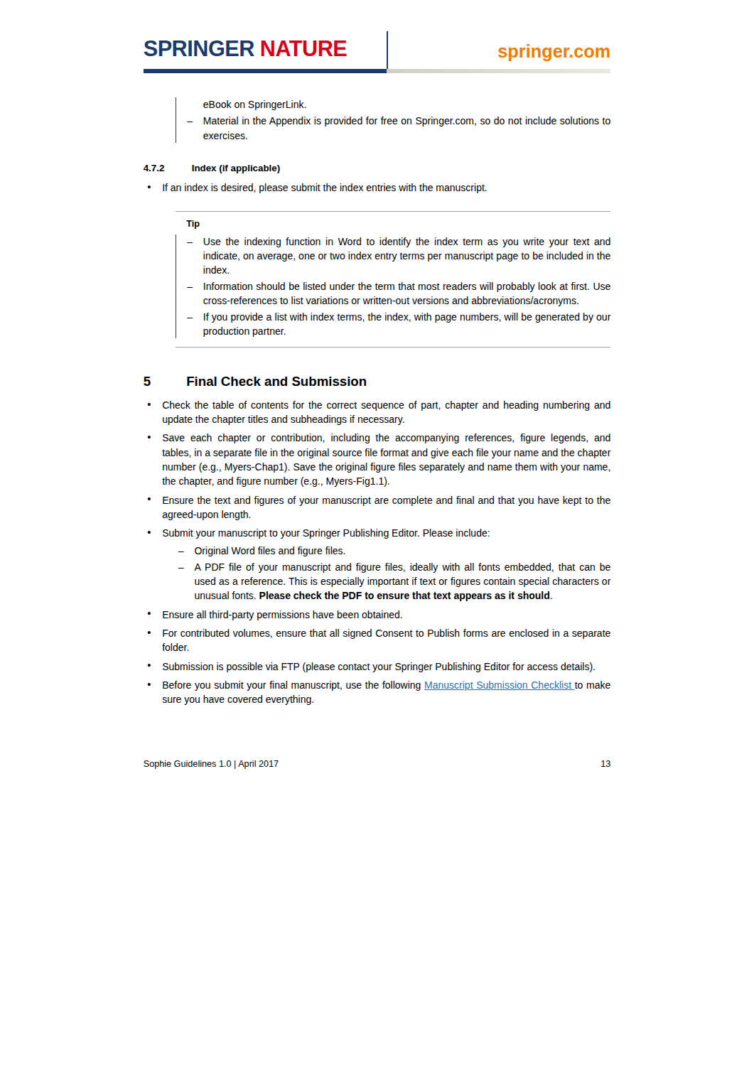SPRINGER NATURE
springer.com
eBook on SpringerLink.
Material in the Appendix is provided for free on Springer.com, so do not include solutions to exercises.
4.7.2 Index (if applicable)
If an index is desired, please submit the index entries with the manuscript.
Tip
Use the indexing function in Word to identify the index term as you write your text and indicate, on average, one or two index entry terms per manuscript page to be included in the index.
Information should be listed under the term that most readers will probably look at first. Use cross-references to list variations or written-out versions and abbreviations/acronyms.
If you provide a list with index terms, the index, with page numbers, will be generated by our production partner.
5 Final Check and Submission
Check the table of contents for the correct sequence of part, chapter and heading numbering and update the chapter titles and subheadings if necessary.
Save each chapter or contribution, including the accompanying references, figure legends, and tables, in a separate file in the original source file format and give each file your name and the chapter number (e.g., Myers-Chap1). Save the original figure files separately and name them with your name, the chapter, and figure number (e.g., Myers-Fig1.1).
Ensure the text and figures of your manuscript are complete and final and that you have kept to the agreed-upon length.
Submit your manuscript to your Springer Publishing Editor. Please include:
Original Word files and figure files.
A PDF file of your manuscript and figure files, ideally with all fonts embedded, that can be used as a reference. This is especially important if text or figures contain special characters or unusual fonts. Please check the PDF to ensure that text appears as it should.
Ensure all third-party permissions have been obtained.
For contributed volumes, ensure that all signed Consent to Publish forms are enclosed in a separate folder.
Submission is possible via FTP (please contact your Springer Publishing Editor for access details).
Before you submit your final manuscript, use the following Manuscript Submission Checklist to make sure you have covered everything.
Sophie Guidelines 1.0 | April 2017
13